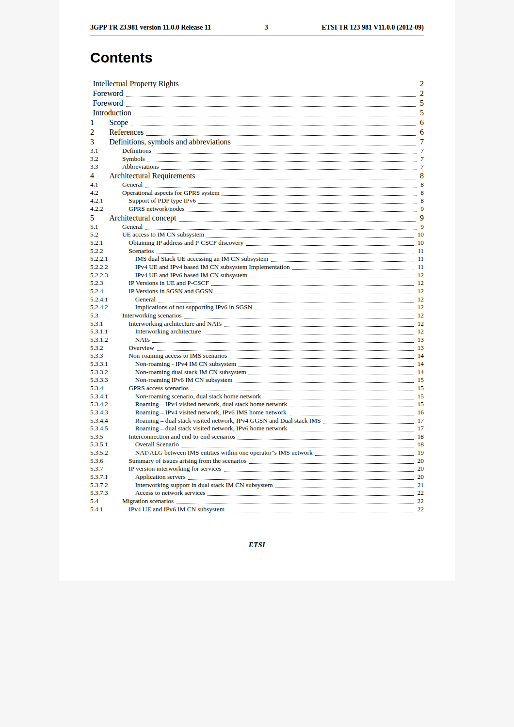3GPP TR 23.981 version 11.0.0 Release 11 3 ETSI TR 123 981 V11.0.0 (2012-09)
Contents
Intellectual Property Rights 2
Foreword 2
Foreword 5
Introduction 5
1 Scope 6
2 References 6
3 Definitions, symbols and abbreviations 7
3.1 Definitions 7
3.2 Symbols 7
3.3 Abbreviations 7
4 Architectural Requirements 8
4.1 General 8
4.2 Operational aspects for GPRS system 8
4.2.1 Support of PDP type IPv68
4.2.2 GPRS network/nodes 9
5 Architectural concept 9
5.1 General 9
5.2 UE access to IM CN subsystem 10
5.2.1 Obtaining IP address and P-CSCF discovery 10
5.2.2 Scenarios 11
5.2.2.1 IMS dual Stack UE accessing an IM CN subsystem 11
5.2.2.2 IPv4 UE and IPv4 based IM CN subsystem Implementation 11
5.2.2.3 IPv4 UE and IPv6 based IM CN subsystem 12
5.2.3 IP Versions in UE and P-CSCF 12
5.2.4 IP Versions in SGSN and GGSN 12
5.2.4.1 General 12
5.2.4.2 Implications of not supporting IPv6 in SGSN 12
5.3 Interworking scenarios 12
5.3.1 Interworking architecture and NATs 12
5.3.1.1 Interworking architecture 12
5.3.1.2 NATs 13
5.3.2 Overview 13
5.3.3 Non-roaming access to IMS scenarios 14
5.3.3.1 Non-roaming - IPv4 IM CN subsystem 14
5.3.3.2 Non-roaming dual stack IM CN subsystem 14
5.3.3.3 Non-roaming IPv6 IM CN subsystem 15
5.3.4 GPRS access scenarios 15
5.3.4.1 Non-roaming scenario, dual stack home network 15
5.3.4.2 Roaming – IPv4 visited network, dual stack home network 15
5.3.4.3 Roaming – IPv4 visited network, IPv6 IMS home network 16
5.3.4.4 Roaming – dual stack visited network, IPv4 GGSN and Dual stack IMS 17
5.3.4.5 Roaming – dual stack visited network, IPv6 home network 17
5.3.5 Interconnection and end-to-end scenarios 18
5.3.5.1 Overall Scenario 18
5.3.5.2 NAT/ALG between IMS entities within one operator"s IMS network 19
5.3.6 Summary of issues arising from the scenarios 20
5.3.7 IP version interworking for services 20
5.3.7.1 Application servers 20
5.3.7.2 Interworking support in dual stack IM CN subsystem 21
5.3.7.3 Access to network services 22
5.4 Migration scenarios 22
5.4.1 IPv4 UE and IPv6 IM CN subsystem 22
ETSI